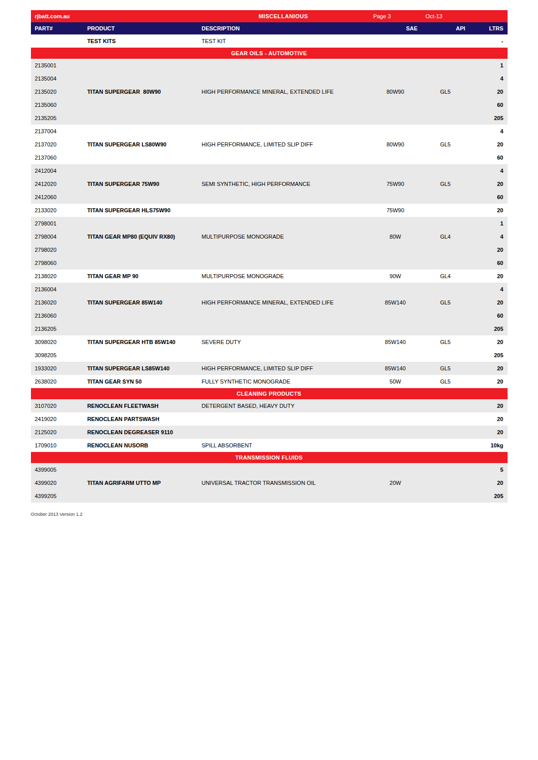| rjbatt.com.au | | MISCELLANIOUS | Page 3 | Oct-13 | |
| PART# | PRODUCT | DESCRIPTION | SAE | API | LTRS |
| | TEST KITS | TEST KIT | | | - |
| GEAR OILS - AUTOMOTIVE |
| 2135001 | | | | | 1 |
| 2135004 | | | | | 4 |
| 2135020 | TITAN SUPERGEAR 80W90 | HIGH PERFORMANCE MINERAL, EXTENDED LIFE | 80W90 | GL5 | 20 |
| 2135060 | | | | | 60 |
| 2135205 | | | | | 205 |
| 2137004 | | | | | 4 |
| 2137020 | TITAN SUPERGEAR LS80W90 | HIGH PERFORMANCE, LIMITED SLIP DIFF | 80W90 | GL5 | 20 |
| 2137060 | | | | | 60 |
| 2412004 | | | | | 4 |
| 2412020 | TITAN SUPERGEAR 75W90 | SEMI SYNTHETIC, HIGH PERFORMANCE | 75W90 | GL5 | 20 |
| 2412060 | | | | | 60 |
| 2133020 | TITAN SUPERGEAR HLS75W90 | | 75W90 | | 20 |
| 2798001 | | | | | 1 |
| 2798004 | TITAN GEAR MP80 (EQUIV RX80) | MULTIPURPOSE MONOGRADE | 80W | GL4 | 4 |
| 2798020 | | | | | 20 |
| 2798060 | | | | | 60 |
| 2138020 | TITAN GEAR MP 90 | MULTIPURPOSE MONOGRADE | 90W | GL4 | 20 |
| 2136004 | | | | | 4 |
| 2136020 | TITAN SUPERGEAR 85W140 | HIGH PERFORMANCE MINERAL, EXTENDED LIFE | 85W140 | GL5 | 20 |
| 2136060 | | | | | 60 |
| 2136205 | | | | | 205 |
| 3098020 | TITAN SUPERGEAR HTB 85W140 | SEVERE DUTY | 85W140 | GL5 | 20 |
| 3098205 | | | | | 205 |
| 1933020 | TITAN SUPERGEAR LS85W140 | HIGH PERFORMANCE, LIMITED SLIP DIFF | 85W140 | GL5 | 20 |
| 2638020 | TITAN GEAR SYN 50 | FULLY SYNTHETIC MONOGRADE | 50W | GL5 | 20 |
| CLEANING PRODUCTS |
| 3107020 | RENOCLEAN FLEETWASH | DETERGENT BASED, HEAVY DUTY | | | 20 |
| 2419020 | RENOCLEAN PARTSWASH | | | | 20 |
| 2125020 | RENOCLEAN DEGREASER 9110 | | | | 20 |
| 1709010 | RENOCLEAN NUSORB | SPILL ABSORBENT | | | 10kg |
| TRANSMISSION FLUIDS |
| 4399005 | | | | | 5 |
| 4399020 | TITAN AGRIFARM UTTO MP | UNIVERSAL TRACTOR TRANSMISSION OIL | 20W | | 20 |
| 4399205 | | | | | 205 |
October 2013 Version 1.2